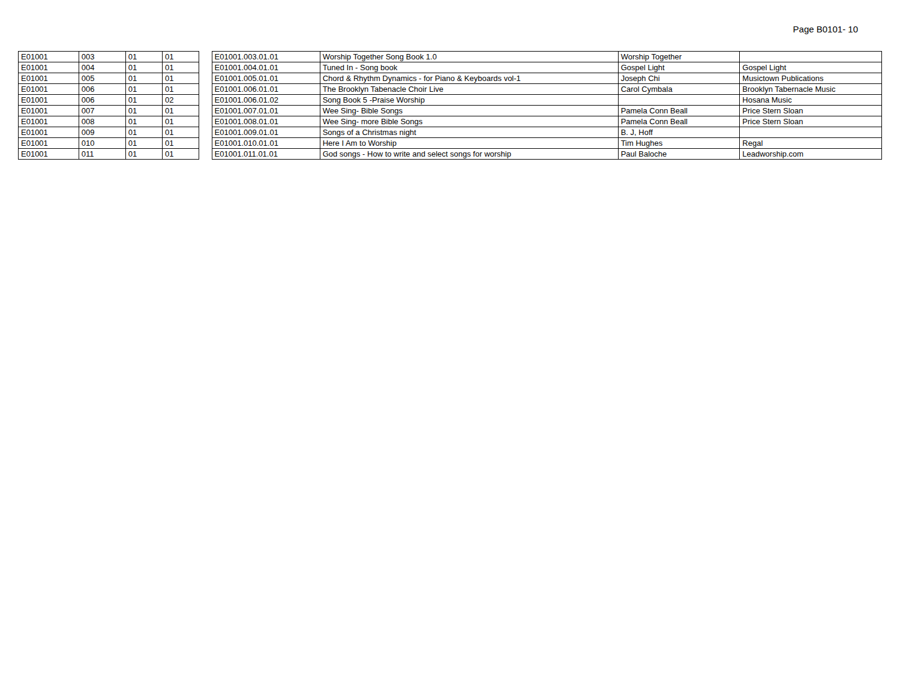Page B0101- 10
| E01001 | 003 | 01 | 01 | | E01001.003.01.01 | Worship Together Song Book 1.0 | Worship Together | |
| E01001 | 004 | 01 | 01 | | E01001.004.01.01 | Tuned In - Song book | Gospel Light | Gospel Light |
| E01001 | 005 | 01 | 01 | | E01001.005.01.01 | Chord & Rhythm Dynamics - for Piano & Keyboards vol-1 | Joseph Chi | Musictown Publications |
| E01001 | 006 | 01 | 01 | | E01001.006.01.01 | The Brooklyn Tabenacle Choir Live | Carol Cymbala | Brooklyn Tabernacle Music |
| E01001 | 006 | 01 | 02 | | E01001.006.01.02 | Song Book 5 -Praise Worship | | Hosana Music |
| E01001 | 007 | 01 | 01 | | E01001.007.01.01 | Wee Sing- Bible Songs | Pamela Conn Beall | Price Stern Sloan |
| E01001 | 008 | 01 | 01 | | E01001.008.01.01 | Wee Sing- more Bible Songs | Pamela Conn Beall | Price Stern Sloan |
| E01001 | 009 | 01 | 01 | | E01001.009.01.01 | Songs of a Christmas night | B. J, Hoff | |
| E01001 | 010 | 01 | 01 | | E01001.010.01.01 | Here I Am to Worship | Tim Hughes | Regal |
| E01001 | 011 | 01 | 01 | | E01001.011.01.01 | God songs - How to write and select songs for worship | Paul Baloche | Leadworship.com |